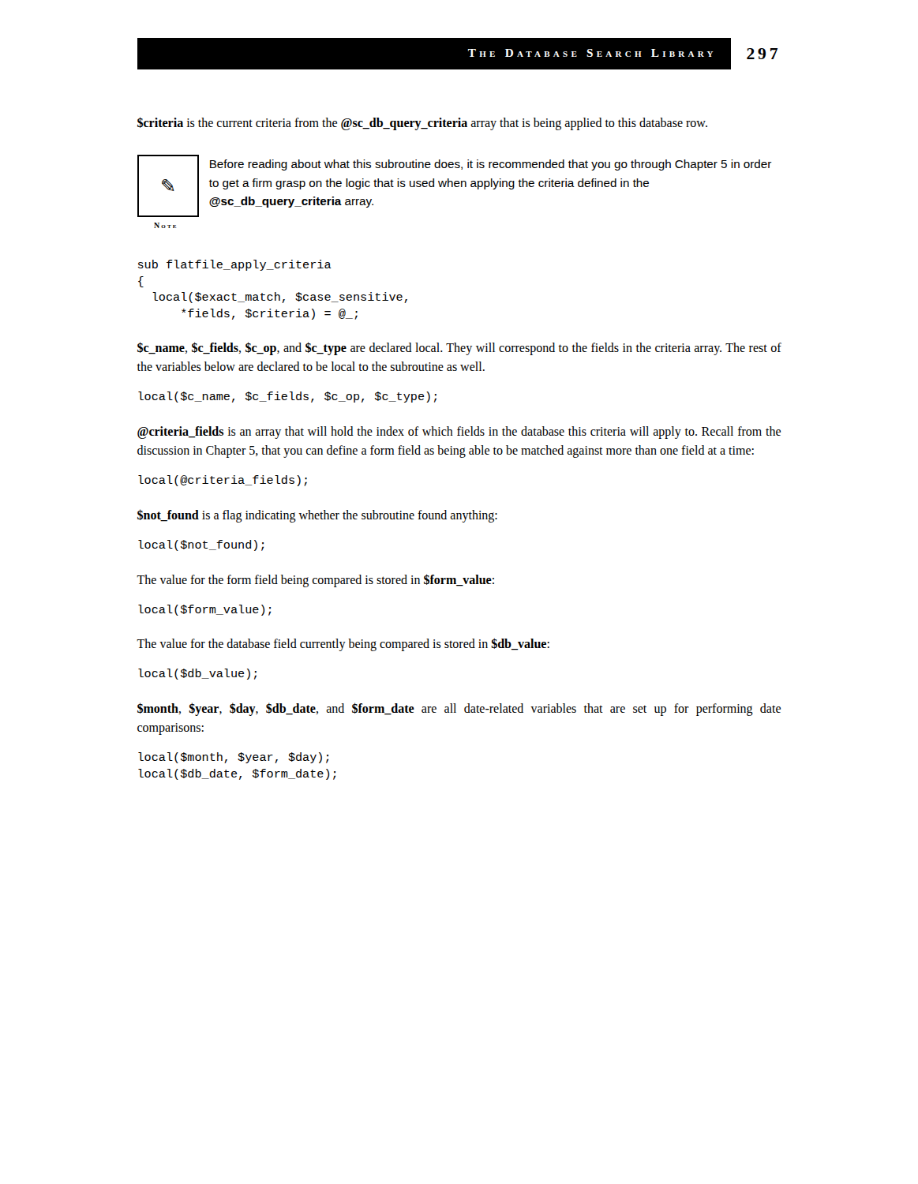The Database Search Library
297
$criteria is the current criteria from the @sc_db_query_criteria array that is being applied to this database row.
✎
Note
Before reading about what this subroutine does, it is recommended that you go through Chapter 5 in order to get a firm grasp on the logic that is used when applying the criteria defined in the @sc_db_query_criteria array.
sub flatfile_apply_criteria
{
  local($exact_match, $case_sensitive,
      *fields, $criteria) = @_;
$c_name, $c_fields, $c_op, and $c_type are declared local. They will correspond to the fields in the criteria array. The rest of the variables below are declared to be local to the subroutine as well.
local($c_name, $c_fields, $c_op, $c_type);
@criteria_fields is an array that will hold the index of which fields in the database this criteria will apply to. Recall from the discussion in Chapter 5, that you can define a form field as being able to be matched against more than one field at a time:
local(@criteria_fields);
$not_found is a flag indicating whether the subroutine found anything:
local($not_found);
The value for the form field being compared is stored in $form_value:
local($form_value);
The value for the database field currently being compared is stored in $db_value:
local($db_value);
$month, $year, $day, $db_date, and $form_date are all date-related variables that are set up for performing date comparisons:
local($month, $year, $day);
local($db_date, $form_date);